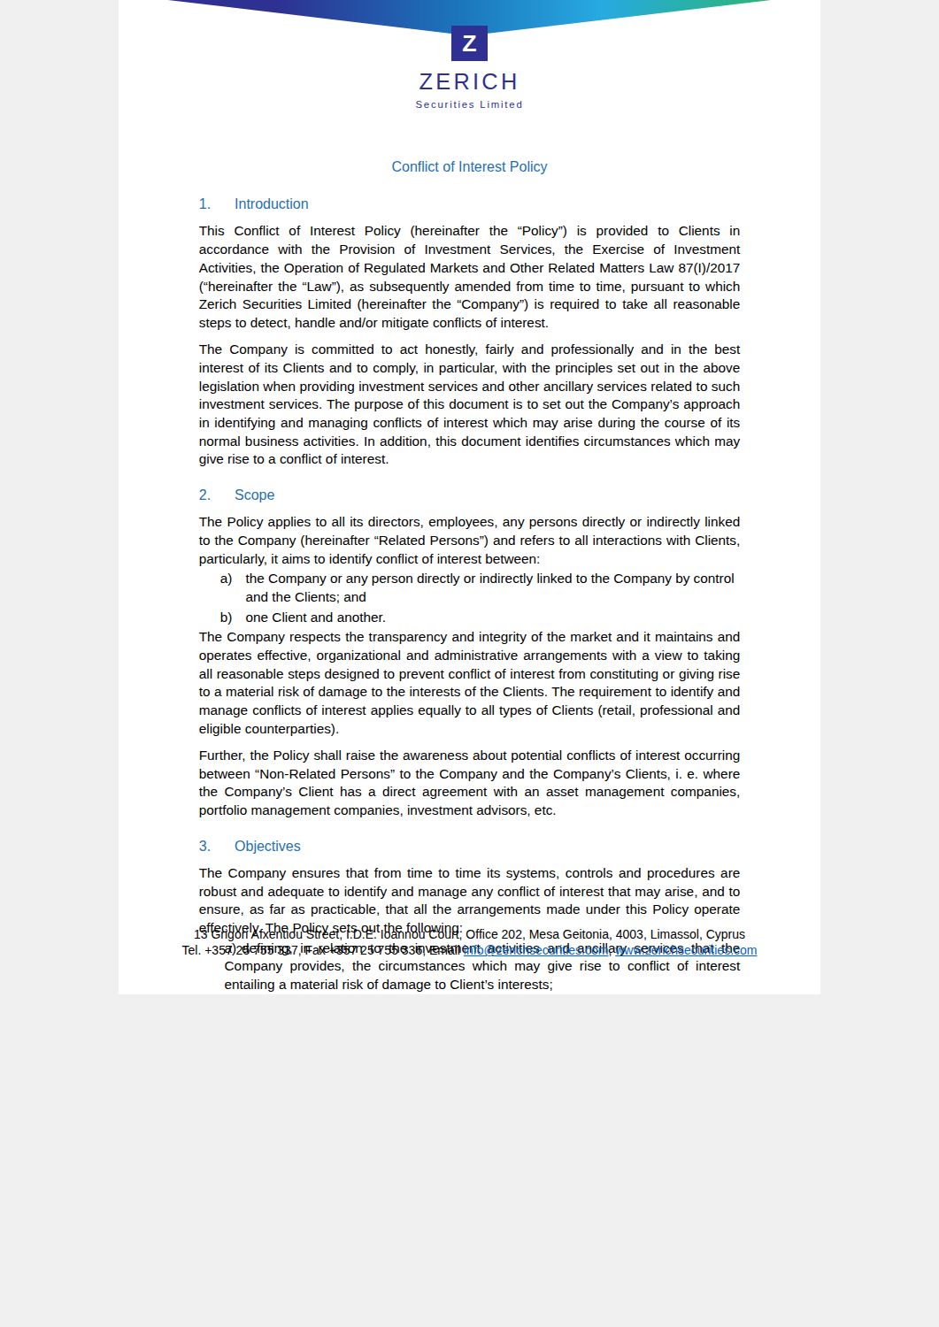Z
ZERICH
Securities Limited
Conflict of Interest Policy
1. Introduction
This Conflict of Interest Policy (hereinafter the “Policy”) is provided to Clients in accordance with the Provision of Investment Services, the Exercise of Investment Activities, the Operation of Regulated Markets and Other Related Matters Law 87(I)/2017 (“hereinafter the “Law”), as subsequently amended from time to time, pursuant to which Zerich Securities Limited (hereinafter the “Company”) is required to take all reasonable steps to detect, handle and/or mitigate conflicts of interest.
The Company is committed to act honestly, fairly and professionally and in the best interest of its Clients and to comply, in particular, with the principles set out in the above legislation when providing investment services and other ancillary services related to such investment services. The purpose of this document is to set out the Company’s approach in identifying and managing conflicts of interest which may arise during the course of its normal business activities. In addition, this document identifies circumstances which may give rise to a conflict of interest.
2. Scope
The Policy applies to all its directors, employees, any persons directly or indirectly linked to the Company (hereinafter “Related Persons”) and refers to all interactions with Clients, particularly, it aims to identify conflict of interest between:
a) the Company or any person directly or indirectly linked to the Company by control and the Clients; and
b) one Client and another.
The Company respects the transparency and integrity of the market and it maintains and operates effective, organizational and administrative arrangements with a view to taking all reasonable steps designed to prevent conflict of interest from constituting or giving rise to a material risk of damage to the interests of the Clients. The requirement to identify and manage conflicts of interest applies equally to all types of Clients (retail, professional and eligible counterparties).
Further, the Policy shall raise the awareness about potential conflicts of interest occurring between “Non-Related Persons” to the Company and the Company’s Clients, i. e. where the Company’s Client has a direct agreement with an asset management companies, portfolio management companies, investment advisors, etc.
3. Objectives
The Company ensures that from time to time its systems, controls and procedures are robust and adequate to identify and manage any conflict of interest that may arise, and to ensure, as far as practicable, that all the arrangements made under this Policy operate effectively. The Policy sets out the following:
a) defining, in relation to the investment activities and ancillary services that the Company provides, the circumstances which may give rise to conflict of interest entailing a material risk of damage to Client’s interests;
13 Grigori Afxentiou Street, I.D.E. Ioannou Court, Office 202, Mesa Geitonia, 4003, Limassol, Cyprus
Tel. +357 25 755 337, Fax +357 25 755 336, Email info@zerichsecurities.com, www.zerichsecurities.com